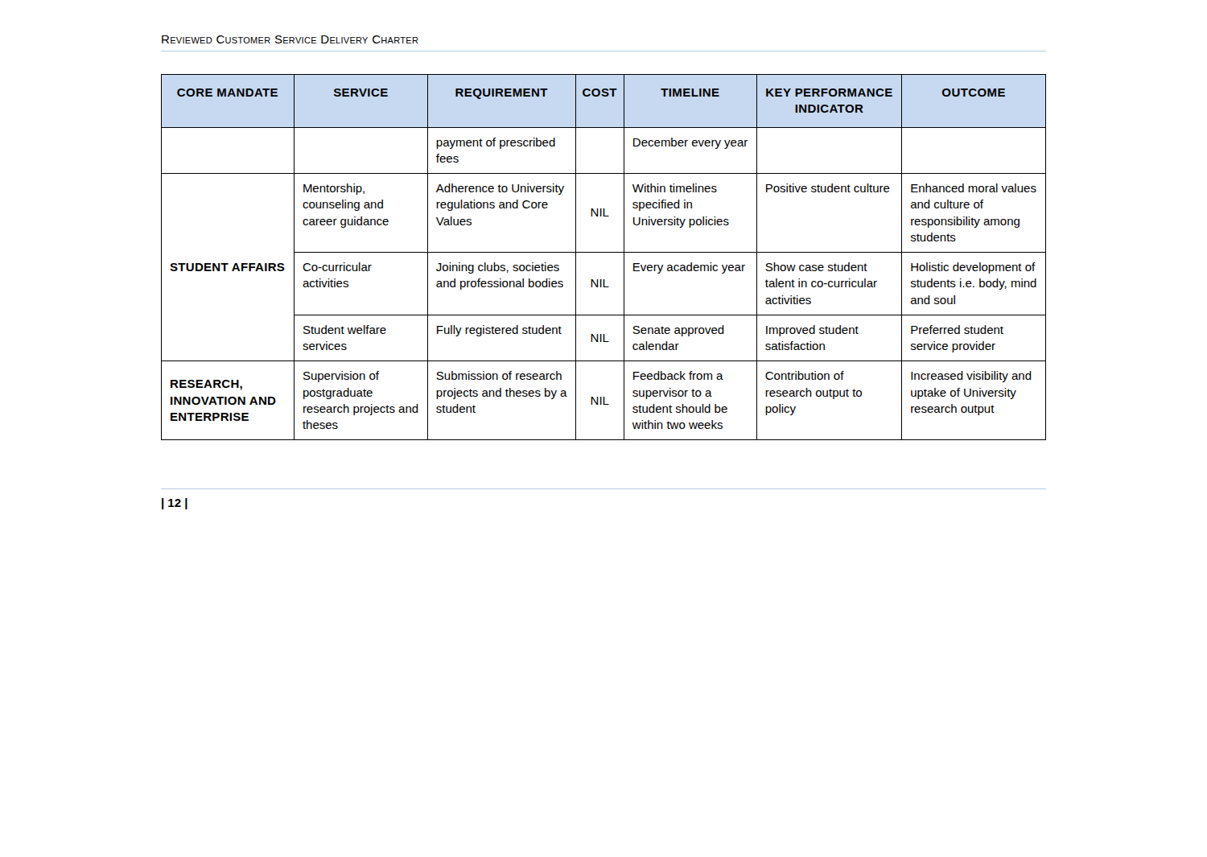Reviewed Customer Service Delivery Charter
| Core Mandate | Service | Requirement | Cost | Timeline | Key Performance Indicator | Outcome |
| --- | --- | --- | --- | --- | --- | --- |
| | | payment of prescribed fees | | December every year | | |
| Student Affairs | Mentorship, counseling and career guidance | Adherence to University regulations and Core Values | NIL | Within timelines specified in University policies | Positive student culture | Enhanced moral values and culture of responsibility among students |
| Co-curricular activities | Joining clubs, societies and professional bodies | NIL | Every academic year | Show case student talent in co-curricular activities | Holistic development of students i.e. body, mind and soul |
| Student welfare services | Fully registered student | NIL | Senate approved calendar | Improved student satisfaction | Preferred student service provider |
| Research, Innovation and Enterprise | Supervision of postgraduate research projects and theses | Submission of research projects and theses by a student | NIL | Feedback from a supervisor to a student should be within two weeks | Contribution of research output to policy | Increased visibility and uptake of University research output |
| 12 |